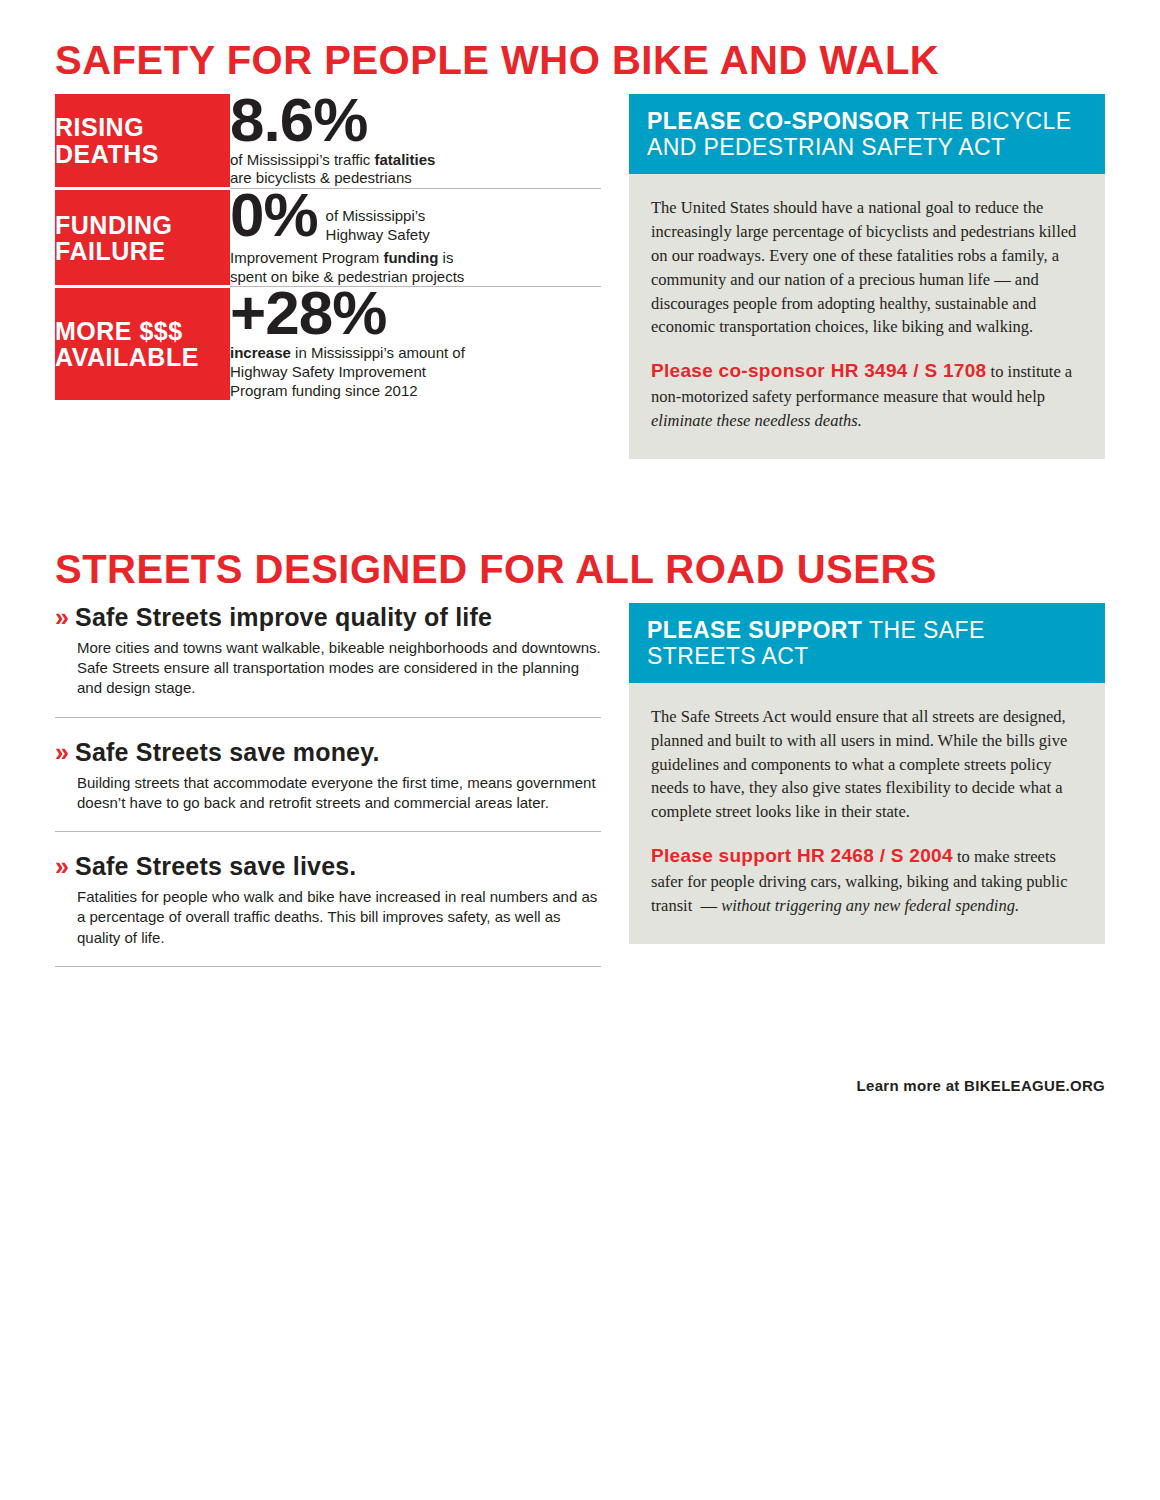Safety for people who bike and walk
| Rising Deaths | 8.6% of Mississippi’s traffic fatalities are bicyclists & pedestrians |
| Funding Failure | 0% of Mississippi’s Highway Safety Improvement Program funding is spent on bike & pedestrian projects |
| More $$$ Available | +28% increase in Mississippi’s amount of Highway Safety Improvement Program funding since 2012 |
Please co-sponsor the Bicycle and Pedestrian Safety Act
The United States should have a national goal to reduce the increasingly large percentage of bicyclists and pedestrians killed on our roadways. Every one of these fatalities robs a family, a community and our nation of a precious human life — and discourages people from adopting healthy, sustainable and economic transportation choices, like biking and walking.
Please co-sponsor HR 3494 / S 1708 to institute a non-motorized safety performance measure that would help eliminate these needless deaths.
Streets designed for all road users
»Safe Streets improve quality of life
More cities and towns want walkable, bikeable neighborhoods and downtowns. Safe Streets ensure all transportation modes are considered in the planning and design stage.
»Safe Streets save money.
Building streets that accommodate everyone the first time, means government doesn’t have to go back and retrofit streets and commercial areas later.
»Safe Streets save lives.
Fatalities for people who walk and bike have increased in real numbers and as a percentage of overall traffic deaths. This bill improves safety, as well as quality of life.
Please support the Safe Streets Act
The Safe Streets Act would ensure that all streets are designed, planned and built to with all users in mind. While the bills give guidelines and components to what a complete streets policy needs to have, they also give states flexibility to decide what a complete street looks like in their state.
Please support HR 2468 / S 2004 to make streets safer for people driving cars, walking, biking and taking public transit — without triggering any new federal spending.
Learn more at BIKELEAGUE.ORG